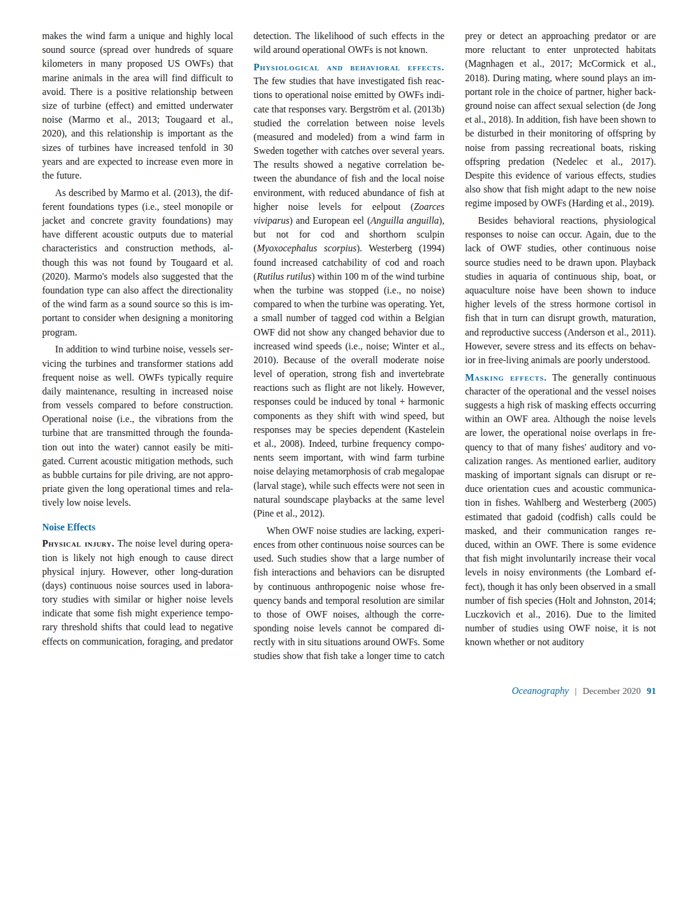makes the wind farm a unique and highly local sound source (spread over hundreds of square kilometers in many proposed US OWFs) that marine animals in the area will find difficult to avoid. There is a positive relationship between size of turbine (effect) and emitted underwater noise (Marmo et al., 2013; Tougaard et al., 2020), and this relationship is important as the sizes of turbines have increased tenfold in 30 years and are expected to increase even more in the future.
As described by Marmo et al. (2013), the different foundations types (i.e., steel monopile or jacket and concrete gravity foundations) may have different acoustic outputs due to material characteristics and construction methods, although this was not found by Tougaard et al. (2020). Marmo's models also suggested that the foundation type can also affect the directionality of the wind farm as a sound source so this is important to consider when designing a monitoring program.
In addition to wind turbine noise, vessels servicing the turbines and transformer stations add frequent noise as well. OWFs typically require daily maintenance, resulting in increased noise from vessels compared to before construction. Operational noise (i.e., the vibrations from the turbine that are transmitted through the foundation out into the water) cannot easily be mitigated. Current acoustic mitigation methods, such as bubble curtains for pile driving, are not appropriate given the long operational times and relatively low noise levels.
Noise Effects
Physical injury. The noise level during operation is likely not high enough to cause direct physical injury. However, other long-duration (days) continuous noise sources used in laboratory studies with similar or higher noise levels indicate that some fish might experience temporary threshold shifts that could lead to negative effects on communication, foraging, and predator detection. The likelihood of such effects in the wild around operational OWFs is not known.
Physiological and behavioral effects. The few studies that have investigated fish reactions to operational noise emitted by OWFs indicate that responses vary. Bergström et al. (2013b) studied the correlation between noise levels (measured and modeled) from a wind farm in Sweden together with catches over several years. The results showed a negative correlation between the abundance of fish and the local noise environment, with reduced abundance of fish at higher noise levels for eelpout (Zoarces viviparus) and European eel (Anguilla anguilla), but not for cod and shorthorn sculpin (Myoxocephalus scorpius). Westerberg (1994) found increased catchability of cod and roach (Rutilus rutilus) within 100 m of the wind turbine when the turbine was stopped (i.e., no noise) compared to when the turbine was operating. Yet, a small number of tagged cod within a Belgian OWF did not show any changed behavior due to increased wind speeds (i.e., noise; Winter et al., 2010). Because of the overall moderate noise level of operation, strong fish and invertebrate reactions such as flight are not likely. However, responses could be induced by tonal + harmonic components as they shift with wind speed, but responses may be species dependent (Kastelein et al., 2008). Indeed, turbine frequency components seem important, with wind farm turbine noise delaying metamorphosis of crab megalopae (larval stage), while such effects were not seen in natural soundscape playbacks at the same level (Pine et al., 2012).
When OWF noise studies are lacking, experiences from other continuous noise sources can be used. Such studies show that a large number of fish interactions and behaviors can be disrupted by continuous anthropogenic noise whose frequency bands and temporal resolution are similar to those of OWF noises, although the corresponding noise levels cannot be compared directly with in situ situations around OWFs. Some studies show that fish take a longer time to catch prey or detect an approaching predator or are more reluctant to enter unprotected habitats (Magnhagen et al., 2017; McCormick et al., 2018). During mating, where sound plays an important role in the choice of partner, higher background noise can affect sexual selection (de Jong et al., 2018). In addition, fish have been shown to be disturbed in their monitoring of offspring by noise from passing recreational boats, risking offspring predation (Nedelec et al., 2017). Despite this evidence of various effects, studies also show that fish might adapt to the new noise regime imposed by OWFs (Harding et al., 2019).
Besides behavioral reactions, physiological responses to noise can occur. Again, due to the lack of OWF studies, other continuous noise source studies need to be drawn upon. Playback studies in aquaria of continuous ship, boat, or aquaculture noise have been shown to induce higher levels of the stress hormone cortisol in fish that in turn can disrupt growth, maturation, and reproductive success (Anderson et al., 2011). However, severe stress and its effects on behavior in free-living animals are poorly understood.
Masking effects. The generally continuous character of the operational and the vessel noises suggests a high risk of masking effects occurring within an OWF area. Although the noise levels are lower, the operational noise overlaps in frequency to that of many fishes' auditory and vocalization ranges. As mentioned earlier, auditory masking of important signals can disrupt or reduce orientation cues and acoustic communication in fishes. Wahlberg and Westerberg (2005) estimated that gadoid (codfish) calls could be masked, and their communication ranges reduced, within an OWF. There is some evidence that fish might involuntarily increase their vocal levels in noisy environments (the Lombard effect), though it has only been observed in a small number of fish species (Holt and Johnston, 2014; Luczkovich et al., 2016). Due to the limited number of studies using OWF noise, it is not known whether or not auditory
Oceanography | December 2020 91